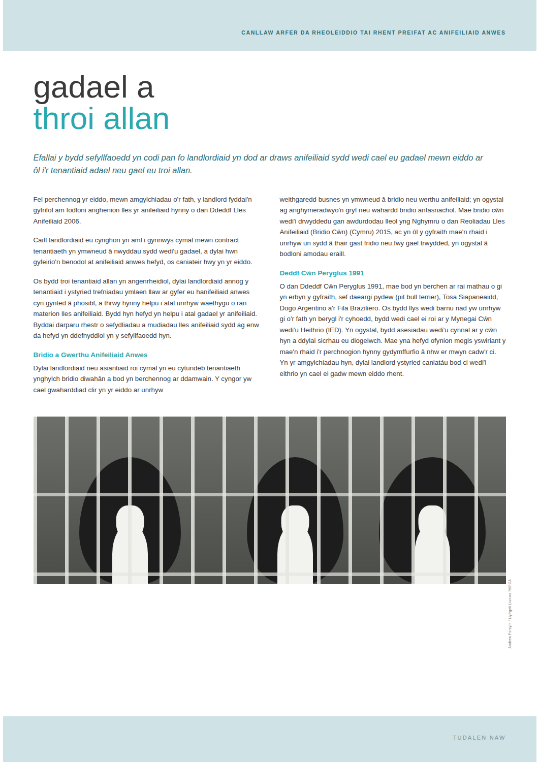Canllaw arfer da rheoleiddio tai rhent preifat ac anifeiliaid anwes
gadael athroi allan
Efallai y bydd sefyllfaoedd yn codi pan fo landlordiaid yn dod ar draws anifeiliaid sydd wedi cael eu gadael mewn eiddo ar ôl i'r tenantiaid adael neu gael eu troi allan.
Fel perchennog yr eiddo, mewn amgylchiadau o'r fath, y landlord fyddai'n gyfrifol am fodloni anghenion lles yr anifeiliaid hynny o dan Ddeddf Lles Anifeiliaid 2006.
Caiff landlordiaid eu cynghori yn aml i gynnwys cymal mewn contract tenantiaeth yn ymwneud â nwyddau sydd wedi'u gadael, a dylai hwn gyfeirio'n benodol at anifeiliaid anwes hefyd, os caniateir hwy yn yr eiddo.
Os bydd troi tenantiaid allan yn angenrheidiol, dylai landlordiaid annog y tenantiaid i ystyried trefniadau ymlaen llaw ar gyfer eu hanifeiliaid anwes cyn gynted â phosibl, a thrwy hynny helpu i atal unrhyw waethygu o ran materion lles anifeiliaid. Bydd hyn hefyd yn helpu i atal gadael yr anifeiliaid. Byddai darparu rhestr o sefydliadau a mudiadau lles anifeiliaid sydd ag enw da hefyd yn ddefnyddiol yn y sefyllfaoedd hyn.
Bridio a Gwerthu Anifeiliaid Anwes
Dylai landlordiaid neu asiantiaid roi cymal yn eu cytundeb tenantiaeth ynghylch bridio diwahân a bod yn berchennog ar ddamwain. Y cyngor yw cael gwaharddiad clir yn yr eiddo ar unrhyw
weithgaredd busnes yn ymwneud â bridio neu werthu anifeiliaid; yn ogystal ag anghymeradwyo'n gryf neu wahardd bridio anfasnachol. Mae bridio cŵn wedi'i drwyddedu gan awdurdodau lleol yng Nghymru o dan Reoliadau Lles Anifeiliaid (Bridio Cŵn) (Cymru) 2015, ac yn ôl y gyfraith mae'n rhaid i unrhyw un sydd â thair gast fridio neu fwy gael trwydded, yn ogystal â bodloni amodau eraill.
Deddf Cŵn Peryglus 1991
O dan Ddeddf Cŵn Peryglus 1991, mae bod yn berchen ar rai mathau o gi yn erbyn y gyfraith, sef daeargi pydew (pit bull terrier), Tosa Siapaneaidd, Dogo Argentino a'r Fila Braziliero. Os bydd llys wedi barnu nad yw unrhyw gi o'r fath yn berygl i'r cyhoedd, bydd wedi cael ei roi ar y Mynegai Cŵn wedi'u Heithrio (IED). Yn ogystal, bydd asesiadau wedi'u cynnal ar y cŵn hyn a ddylai sicrhau eu diogelwch. Mae yna hefyd ofynion megis yswiriant y mae'n rhaid i'r perchnogion hynny gydymffurfio â nhw er mwyn cadw'r ci. Yn yr amgylchiadau hyn, dylai landlord ystyried caniatáu bod ci wedi'i eithrio yn cael ei gadw mewn eiddo rhent.
Andrew Forsyth / Llyfrgell Lluniau RSPCA
Tudalen naw